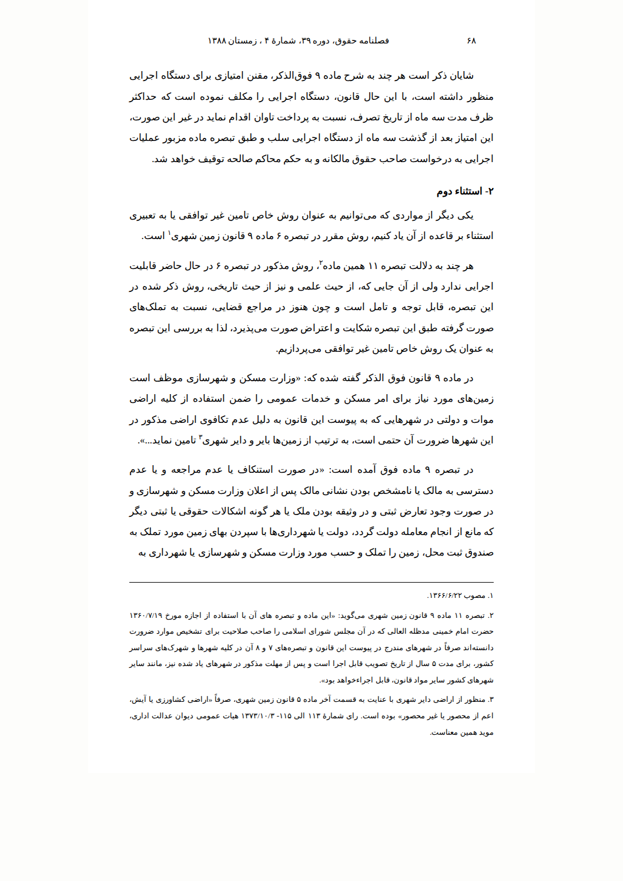۶۸
فصلنامه حقوق، دوره ۳۹، شمارهٔ ۴ ، زمستان ۱۳۸۸
شایان ذکر است هر چند به شرح ماده ۹ فوق‌الذکر، مقنن امتیازی برای دستگاه اجرایی منظور داشته است، با این حال قانون، دستگاه اجرایی را مکلف نموده است که حداکثر ظرف مدت سه ماه از تاریخ تصرف، نسبت به پرداخت تاوان اقدام نماید در غیر این صورت، این امتیاز بعد از گذشت سه ماه از دستگاه اجرایی سلب و طبق تبصره ماده مزبور عملیات اجرایی به درخواست صاحب حقوق مالکانه و به حکم محاکم صالحه توقیف خواهد شد.
۲- استثناء دوم
یکی دیگر از مواردی که می‌توانیم به عنوان روش خاص تامین غیر توافقی یا به تعبیری استثناء بر قاعده از آن یاد کنیم، روش مقرر در تبصره ۶ ماده ۹ قانون زمین شهری۱ است.
هر چند به دلالت تبصره ۱۱ همین ماده۲، روش مذکور در تبصره ۶ در حال حاضر قابلیت اجرایی ندارد ولی از آن جایی که، از حیث علمی و نیز از حیث تاریخی، روش ذکر شده در این تبصره، قابل توجه و تامل است و چون هنوز در مراجع قضایی، نسبت به تملک‌های صورت گرفته طبق این تبصره شکایت و اعتراض صورت می‌پذیرد، لذا به بررسی این تبصره به عنوان یک روش خاص تامین غیر توافقی می‌پردازیم.
در ماده ۹ قانون فوق الذکر گفته شده که: «وزارت مسکن و شهرسازی موظف است زمین‌های مورد نیاز برای امر مسکن و خدمات عمومی را ضمن استفاده از کلیه اراضی موات و دولتی در شهرهایی که به پیوست این قانون به دلیل عدم تکافوی اراضی مذکور در این شهرها ضرورت آن حتمی است، به ترتیب از زمین‌ها بایر و دایر شهری۳ تامین نماید...».
در تبصره ۹ ماده فوق آمده است: «در صورت استنکاف یا عدم مراجعه و یا عدم دسترسی به مالک یا نامشخص بودن نشانی مالک پس از اعلان وزارت مسکن و شهرسازی و در صورت وجود تعارض ثبتی و در وثیقه بودن ملک یا هر گونه اشکالات حقوقی یا ثبتی دیگر که مانع از انجام معامله دولت گردد، دولت یا شهرداری‌ها با سپردن بهای زمین مورد تملک به صندوق ثبت محل، زمین را تملک و حسب مورد وزارت مسکن و شهرسازی یا شهرداری به
۱. مصوب ۱۳۶۶/۶/۲۲.
۲. تبصره ۱۱ ماده ۹ قانون زمین شهری می‌گوید: «این ماده و تبصره های آن با استفاده از اجازه مورخ ۱۳۶۰/۷/۱۹ حضرت امام خمینی مدظله العالی که در آن مجلس شورای اسلامی را صاحب صلاحیت برای تشخیص موارد ضرورت دانسته‌اند صرفاً در شهرهای مندرج در پیوست این قانون و تبصره‌های ۷ و ۸ آن در کلیه شهرها و شهرک‌های سراسر کشور، برای مدت ۵ سال از تاریخ تصویب قابل اجرا است و پس از مهلت مذکور در شهرهای یاد شده نیز، مانند سایر شهرهای کشور سایر مواد قانون، قابل اجراءخواهد بود».
۳. منظور از اراضی دایر شهری با عنایت به قسمت آخر ماده ۵ قانون زمین شهری، صرفاً «اراضی کشاورزی یا آیش، اعم از محصور یا غیر محصور» بوده است. رای شمارهٔ ۱۱۳ الی ۱۱۵- ۱۳۷۳/۱۰/۳ هیات عمومی دیوان عدالت اداری، موید همین معناست.